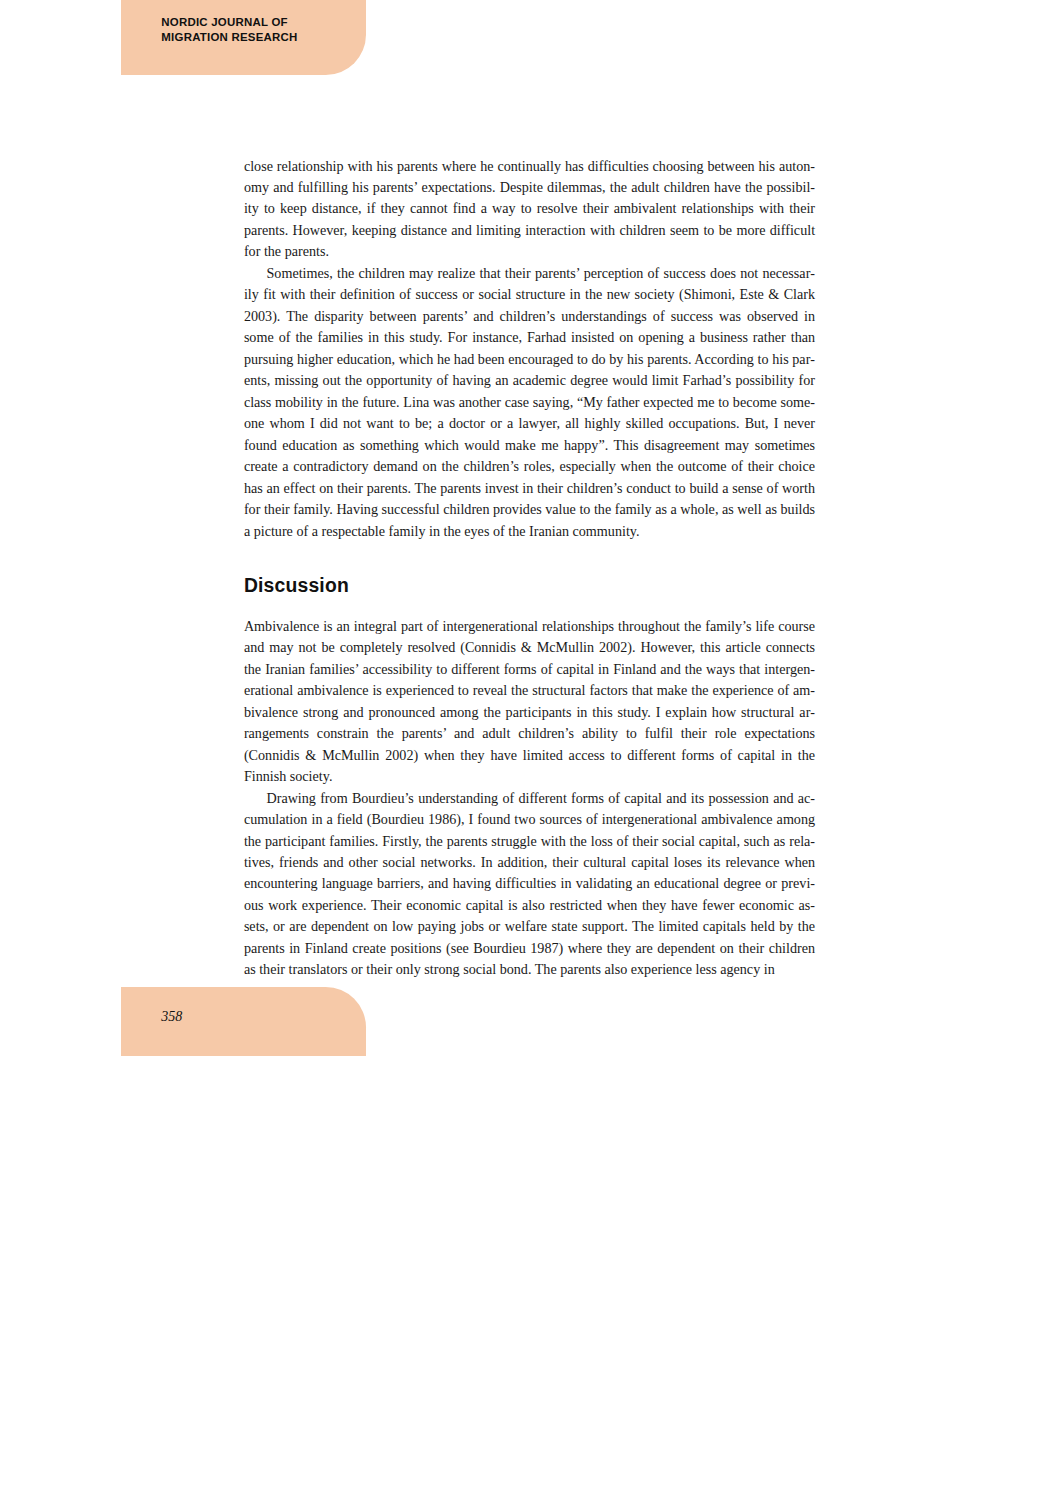Nordic Journal of
Migration Research
close relationship with his parents where he continually has difficulties choosing between his autonomy and fulfilling his parents’ expectations. Despite dilemmas, the adult children have the possibility to keep distance, if they cannot find a way to resolve their ambivalent relationships with their parents. However, keeping distance and limiting interaction with children seem to be more difficult for the parents.
Sometimes, the children may realize that their parents’ perception of success does not necessarily fit with their definition of success or social structure in the new society (Shimoni, Este & Clark 2003). The disparity between parents’ and children’s understandings of success was observed in some of the families in this study. For instance, Farhad insisted on opening a business rather than pursuing higher education, which he had been encouraged to do by his parents. According to his parents, missing out the opportunity of having an academic degree would limit Farhad’s possibility for class mobility in the future. Lina was another case saying, “My father expected me to become someone whom I did not want to be; a doctor or a lawyer, all highly skilled occupations. But, I never found education as something which would make me happy”. This disagreement may sometimes create a contradictory demand on the children’s roles, especially when the outcome of their choice has an effect on their parents. The parents invest in their children’s conduct to build a sense of worth for their family. Having successful children provides value to the family as a whole, as well as builds a picture of a respectable family in the eyes of the Iranian community.
Discussion
Ambivalence is an integral part of intergenerational relationships throughout the family’s life course and may not be completely resolved (Connidis & McMullin 2002). However, this article connects the Iranian families’ accessibility to different forms of capital in Finland and the ways that intergenerational ambivalence is experienced to reveal the structural factors that make the experience of ambivalence strong and pronounced among the participants in this study. I explain how structural arrangements constrain the parents’ and adult children’s ability to fulfil their role expectations (Connidis & McMullin 2002) when they have limited access to different forms of capital in the Finnish society.
Drawing from Bourdieu’s understanding of different forms of capital and its possession and accumulation in a field (Bourdieu 1986), I found two sources of intergenerational ambivalence among the participant families. Firstly, the parents struggle with the loss of their social capital, such as relatives, friends and other social networks. In addition, their cultural capital loses its relevance when encountering language barriers, and having difficulties in validating an educational degree or previous work experience. Their economic capital is also restricted when they have fewer economic assets, or are dependent on low paying jobs or welfare state support. The limited capitals held by the parents in Finland create positions (see Bourdieu 1987) where they are dependent on their children as their translators or their only strong social bond. The parents also experience less agency in
358